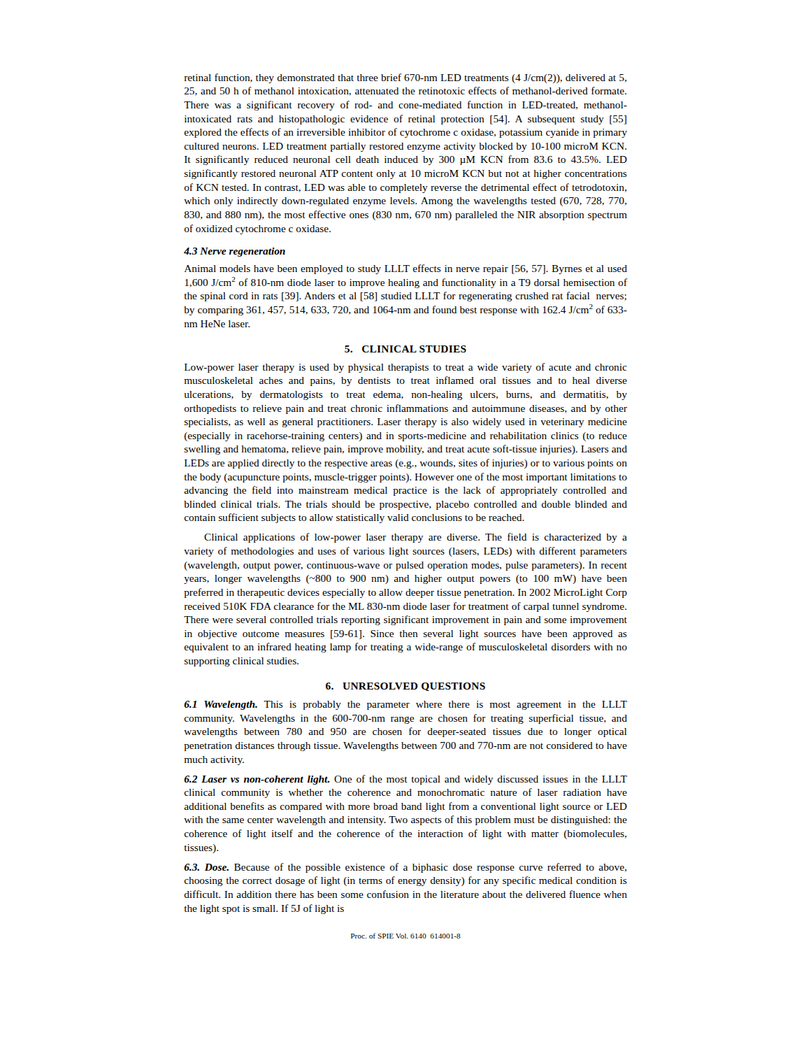retinal function, they demonstrated that three brief 670-nm LED treatments (4 J/cm(2)), delivered at 5, 25, and 50 h of methanol intoxication, attenuated the retinotoxic effects of methanol-derived formate. There was a significant recovery of rod- and cone-mediated function in LED-treated, methanol-intoxicated rats and histopathologic evidence of retinal protection [54]. A subsequent study [55] explored the effects of an irreversible inhibitor of cytochrome c oxidase, potassium cyanide in primary cultured neurons. LED treatment partially restored enzyme activity blocked by 10-100 microM KCN. It significantly reduced neuronal cell death induced by 300 µM KCN from 83.6 to 43.5%. LED significantly restored neuronal ATP content only at 10 microM KCN but not at higher concentrations of KCN tested. In contrast, LED was able to completely reverse the detrimental effect of tetrodotoxin, which only indirectly down-regulated enzyme levels. Among the wavelengths tested (670, 728, 770, 830, and 880 nm), the most effective ones (830 nm, 670 nm) paralleled the NIR absorption spectrum of oxidized cytochrome c oxidase.
4.3 Nerve regeneration
Animal models have been employed to study LLLT effects in nerve repair [56, 57]. Byrnes et al used 1,600 J/cm2 of 810-nm diode laser to improve healing and functionality in a T9 dorsal hemisection of the spinal cord in rats [39]. Anders et al [58] studied LLLT for regenerating crushed rat facial nerves; by comparing 361, 457, 514, 633, 720, and 1064-nm and found best response with 162.4 J/cm2 of 633-nm HeNe laser.
5. CLINICAL STUDIES
Low-power laser therapy is used by physical therapists to treat a wide variety of acute and chronic musculoskeletal aches and pains, by dentists to treat inflamed oral tissues and to heal diverse ulcerations, by dermatologists to treat edema, non-healing ulcers, burns, and dermatitis, by orthopedists to relieve pain and treat chronic inflammations and autoimmune diseases, and by other specialists, as well as general practitioners. Laser therapy is also widely used in veterinary medicine (especially in racehorse-training centers) and in sports-medicine and rehabilitation clinics (to reduce swelling and hematoma, relieve pain, improve mobility, and treat acute soft-tissue injuries). Lasers and LEDs are applied directly to the respective areas (e.g., wounds, sites of injuries) or to various points on the body (acupuncture points, muscle-trigger points). However one of the most important limitations to advancing the field into mainstream medical practice is the lack of appropriately controlled and blinded clinical trials. The trials should be prospective, placebo controlled and double blinded and contain sufficient subjects to allow statistically valid conclusions to be reached.
Clinical applications of low-power laser therapy are diverse. The field is characterized by a variety of methodologies and uses of various light sources (lasers, LEDs) with different parameters (wavelength, output power, continuous-wave or pulsed operation modes, pulse parameters). In recent years, longer wavelengths (~800 to 900 nm) and higher output powers (to 100 mW) have been preferred in therapeutic devices especially to allow deeper tissue penetration. In 2002 MicroLight Corp received 510K FDA clearance for the ML 830-nm diode laser for treatment of carpal tunnel syndrome. There were several controlled trials reporting significant improvement in pain and some improvement in objective outcome measures [59-61]. Since then several light sources have been approved as equivalent to an infrared heating lamp for treating a wide-range of musculoskeletal disorders with no supporting clinical studies.
6. UNRESOLVED QUESTIONS
6.1 Wavelength. This is probably the parameter where there is most agreement in the LLLT community. Wavelengths in the 600-700-nm range are chosen for treating superficial tissue, and wavelengths between 780 and 950 are chosen for deeper-seated tissues due to longer optical penetration distances through tissue. Wavelengths between 700 and 770-nm are not considered to have much activity.
6.2 Laser vs non-coherent light. One of the most topical and widely discussed issues in the LLLT clinical community is whether the coherence and monochromatic nature of laser radiation have additional benefits as compared with more broad band light from a conventional light source or LED with the same center wavelength and intensity. Two aspects of this problem must be distinguished: the coherence of light itself and the coherence of the interaction of light with matter (biomolecules, tissues).
6.3. Dose. Because of the possible existence of a biphasic dose response curve referred to above, choosing the correct dosage of light (in terms of energy density) for any specific medical condition is difficult. In addition there has been some confusion in the literature about the delivered fluence when the light spot is small. If 5J of light is
Proc. of SPIE Vol. 6140 614001-8